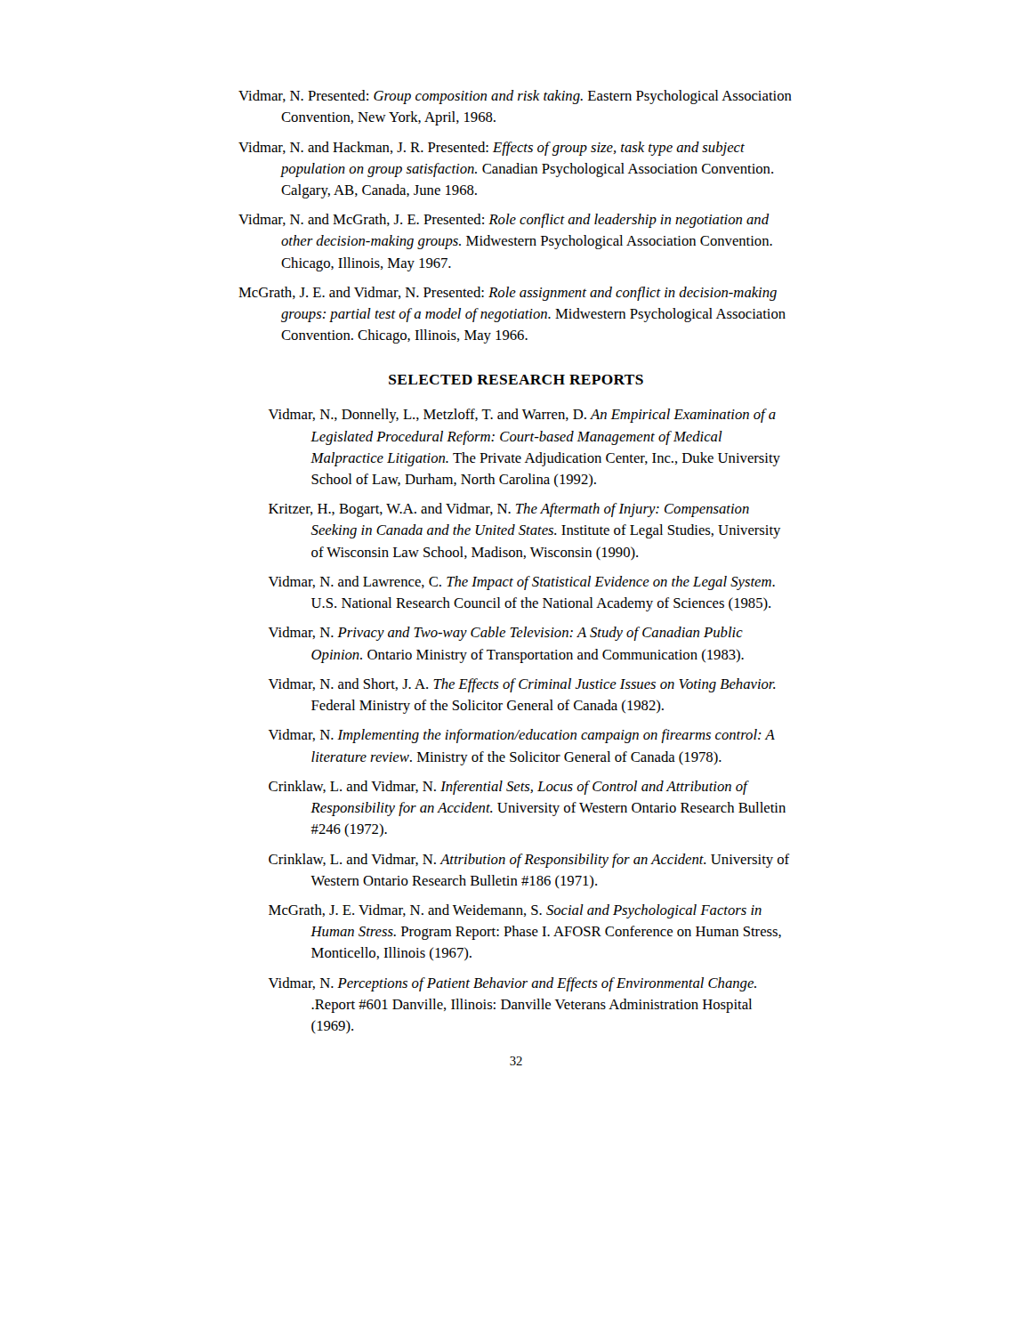Vidmar, N. Presented: Group composition and risk taking. Eastern Psychological Association Convention, New York, April, 1968.
Vidmar, N. and Hackman, J. R. Presented: Effects of group size, task type and subject population on group satisfaction. Canadian Psychological Association Convention. Calgary, AB, Canada, June 1968.
Vidmar, N. and McGrath, J. E. Presented: Role conflict and leadership in negotiation and other decision-making groups. Midwestern Psychological Association Convention. Chicago, Illinois, May 1967.
McGrath, J. E. and Vidmar, N. Presented: Role assignment and conflict in decision-making groups: partial test of a model of negotiation. Midwestern Psychological Association Convention. Chicago, Illinois, May 1966.
SELECTED RESEARCH REPORTS
Vidmar, N., Donnelly, L., Metzloff, T. and Warren, D. An Empirical Examination of a Legislated Procedural Reform: Court-based Management of Medical Malpractice Litigation. The Private Adjudication Center, Inc., Duke University School of Law, Durham, North Carolina (1992).
Kritzer, H., Bogart, W.A. and Vidmar, N. The Aftermath of Injury: Compensation Seeking in Canada and the United States. Institute of Legal Studies, University of Wisconsin Law School, Madison, Wisconsin (1990).
Vidmar, N. and Lawrence, C. The Impact of Statistical Evidence on the Legal System. U.S. National Research Council of the National Academy of Sciences (1985).
Vidmar, N. Privacy and Two-way Cable Television: A Study of Canadian Public Opinion. Ontario Ministry of Transportation and Communication (1983).
Vidmar, N. and Short, J. A. The Effects of Criminal Justice Issues on Voting Behavior. Federal Ministry of the Solicitor General of Canada (1982).
Vidmar, N. Implementing the information/education campaign on firearms control: A literature review. Ministry of the Solicitor General of Canada (1978).
Crinklaw, L. and Vidmar, N. Inferential Sets, Locus of Control and Attribution of Responsibility for an Accident. University of Western Ontario Research Bulletin #246 (1972).
Crinklaw, L. and Vidmar, N. Attribution of Responsibility for an Accident. University of Western Ontario Research Bulletin #186 (1971).
McGrath, J. E. Vidmar, N. and Weidemann, S. Social and Psychological Factors in Human Stress. Program Report: Phase I. AFOSR Conference on Human Stress, Monticello, Illinois (1967).
Vidmar, N. Perceptions of Patient Behavior and Effects of Environmental Change. .Report #601 Danville, Illinois: Danville Veterans Administration Hospital (1969).
32